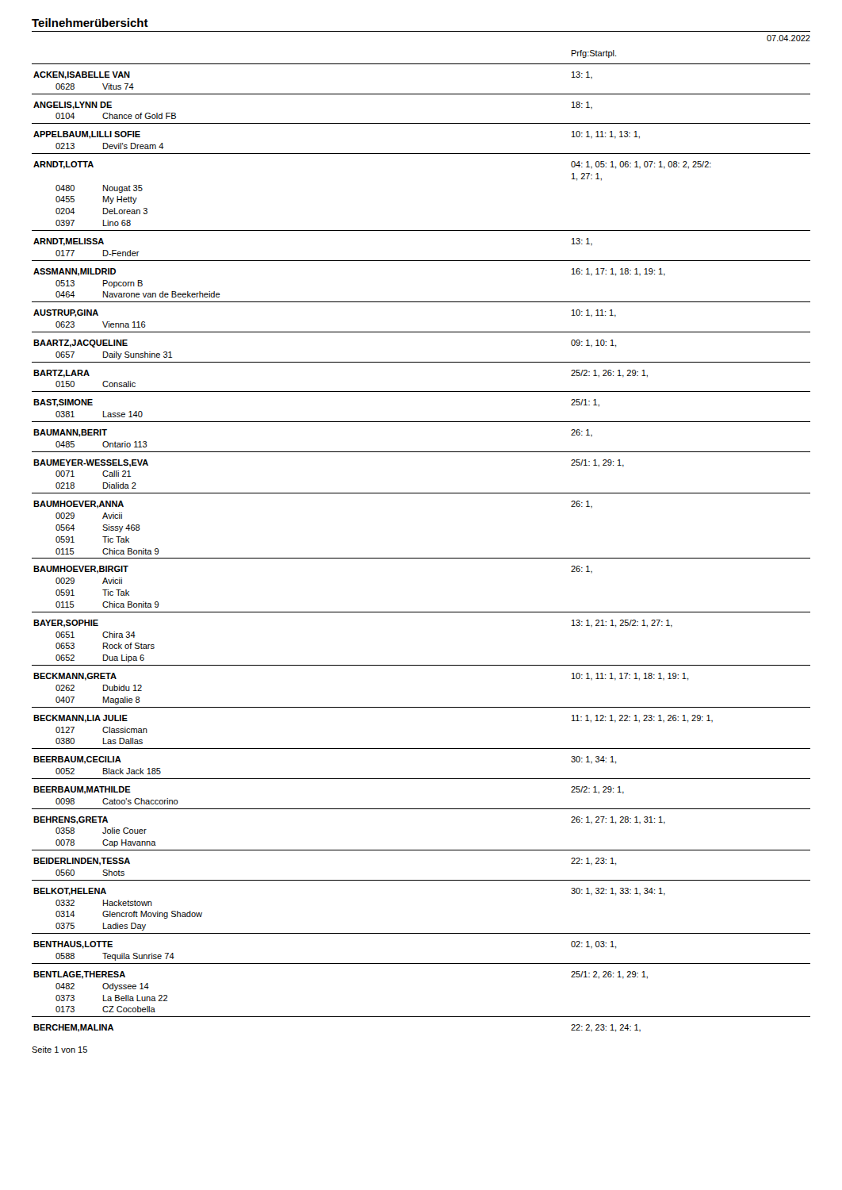Teilnehmerübersicht
07.04.2022
| | | Prfg:Startpl. |
| ACKEN,ISABELLE VAN | 13: 1, |
| 0628 | Vitus 74 | |
| ANGELIS,LYNN DE | 18: 1, |
| 0104 | Chance of Gold FB | |
| APPELBAUM,LILLI SOFIE | 10: 1, 11: 1, 13: 1, |
| 0213 | Devil's Dream 4 | |
| ARNDT,LOTTA | 04: 1, 05: 1, 06: 1, 07: 1, 08: 2, 25/2: 1, 27: 1, |
| 0480 | Nougat 35 | |
| 0455 | My Hetty | |
| 0204 | DeLorean 3 | |
| 0397 | Lino 68 | |
| ARNDT,MELISSA | 13: 1, |
| 0177 | D-Fender | |
| ASSMANN,MILDRID | 16: 1, 17: 1, 18: 1, 19: 1, |
| 0513 | Popcorn B | |
| 0464 | Navarone van de Beekerheide | |
| AUSTRUP,GINA | 10: 1, 11: 1, |
| 0623 | Vienna 116 | |
| BAARTZ,JACQUELINE | 09: 1, 10: 1, |
| 0657 | Daily Sunshine 31 | |
| BARTZ,LARA | 25/2: 1, 26: 1, 29: 1, |
| 0150 | Consalic | |
| BAST,SIMONE | 25/1: 1, |
| 0381 | Lasse 140 | |
| BAUMANN,BERIT | 26: 1, |
| 0485 | Ontario 113 | |
| BAUMEYER-WESSELS,EVA | 25/1: 1, 29: 1, |
| 0071 | Calli 21 | |
| 0218 | Dialida 2 | |
| BAUMHOEVER,ANNA | 26: 1, |
| 0029 | Avicii | |
| 0564 | Sissy 468 | |
| 0591 | Tic Tak | |
| 0115 | Chica Bonita 9 | |
| BAUMHOEVER,BIRGIT | 26: 1, |
| 0029 | Avicii | |
| 0591 | Tic Tak | |
| 0115 | Chica Bonita 9 | |
| BAYER,SOPHIE | 13: 1, 21: 1, 25/2: 1, 27: 1, |
| 0651 | Chira 34 | |
| 0653 | Rock of Stars | |
| 0652 | Dua Lipa 6 | |
| BECKMANN,GRETA | 10: 1, 11: 1, 17: 1, 18: 1, 19: 1, |
| 0262 | Dubidu 12 | |
| 0407 | Magalie 8 | |
| BECKMANN,LIA JULIE | 11: 1, 12: 1, 22: 1, 23: 1, 26: 1, 29: 1, |
| 0127 | Classicman | |
| 0380 | Las Dallas | |
| BEERBAUM,CECILIA | 30: 1, 34: 1, |
| 0052 | Black Jack 185 | |
| BEERBAUM,MATHILDE | 25/2: 1, 29: 1, |
| 0098 | Catoo's Chaccorino | |
| BEHRENS,GRETA | 26: 1, 27: 1, 28: 1, 31: 1, |
| 0358 | Jolie Couer | |
| 0078 | Cap Havanna | |
| BEIDERLINDEN,TESSA | 22: 1, 23: 1, |
| 0560 | Shots | |
| BELKOT,HELENA | 30: 1, 32: 1, 33: 1, 34: 1, |
| 0332 | Hacketstown | |
| 0314 | Glencroft Moving Shadow | |
| 0375 | Ladies Day | |
| BENTHAUS,LOTTE | 02: 1, 03: 1, |
| 0588 | Tequila Sunrise 74 | |
| BENTLAGE,THERESA | 25/1: 2, 26: 1, 29: 1, |
| 0482 | Odyssee 14 | |
| 0373 | La Bella Luna 22 | |
| 0173 | CZ Cocobella | |
| BERCHEM,MALINA | 22: 2, 23: 1, 24: 1, |
Seite 1 von 15